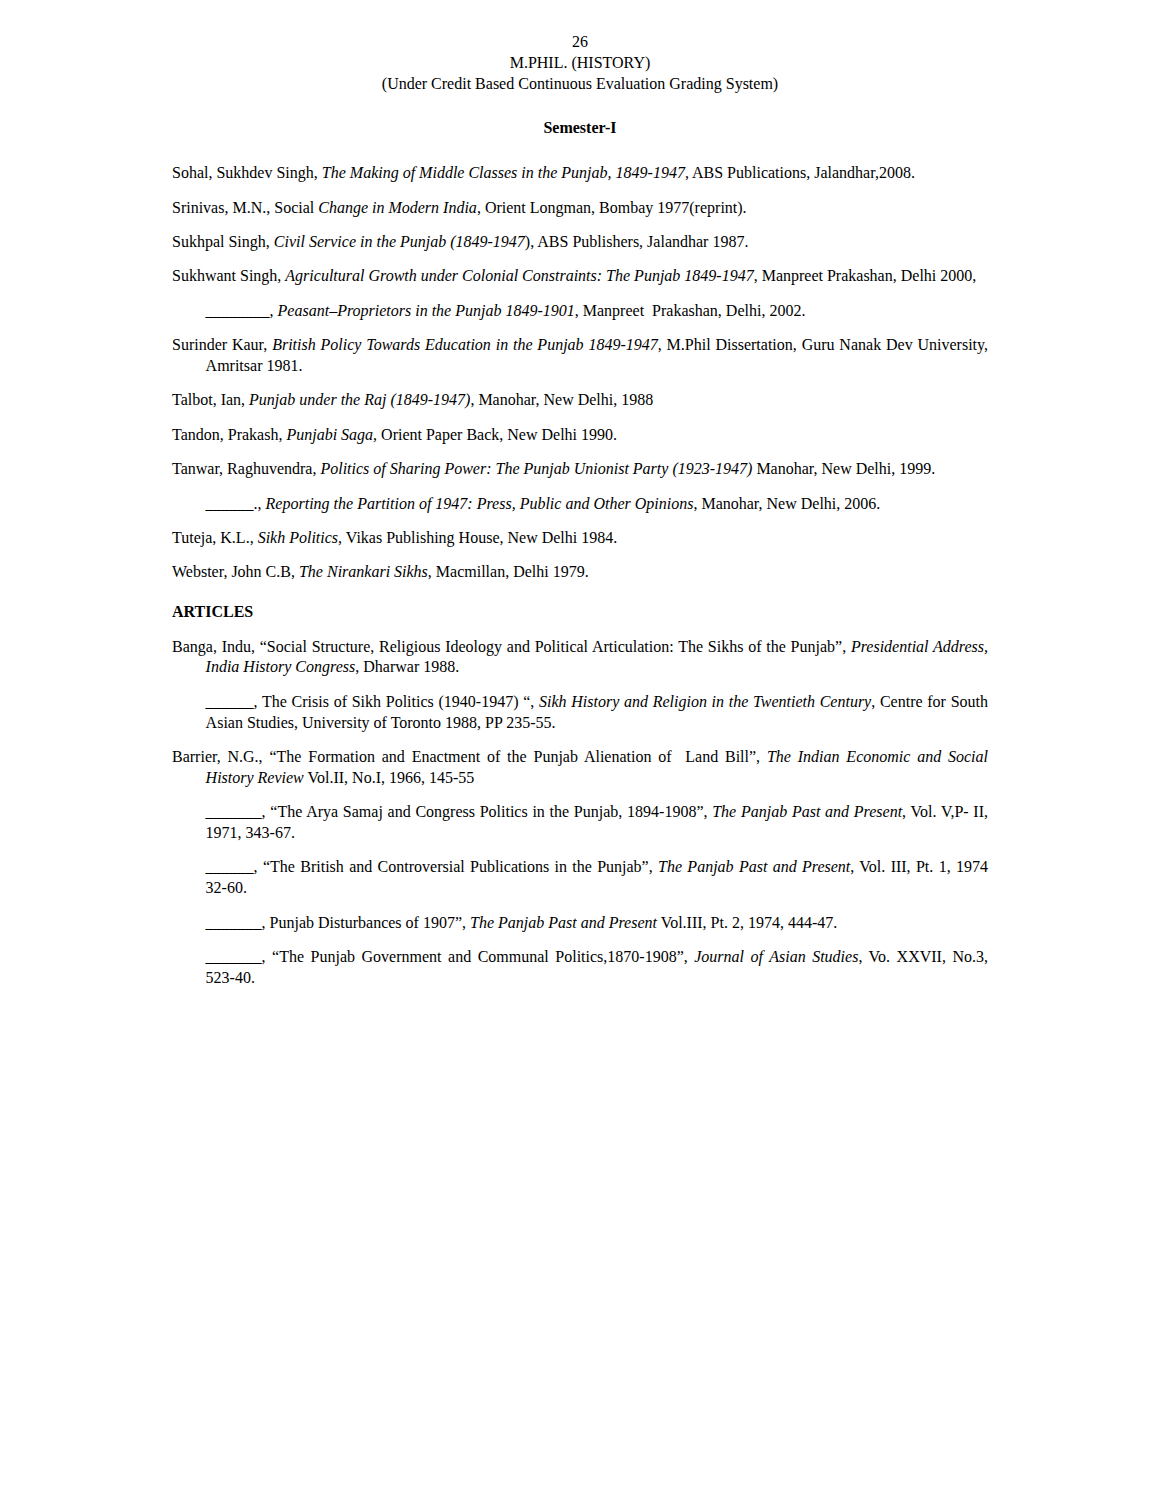26
M.PHIL. (HISTORY)
(Under Credit Based Continuous Evaluation Grading System)
Semester-I
Sohal, Sukhdev Singh, The Making of Middle Classes in the Punjab, 1849-1947, ABS Publications, Jalandhar,2008.
Srinivas, M.N., Social Change in Modern India, Orient Longman, Bombay 1977(reprint).
Sukhpal Singh, Civil Service in the Punjab (1849-1947), ABS Publishers, Jalandhar 1987.
Sukhwant Singh, Agricultural Growth under Colonial Constraints: The Punjab 1849-1947, Manpreet Prakashan, Delhi 2000,
________, Peasant–Proprietors in the Punjab 1849-1901, Manpreet Prakashan, Delhi, 2002.
Surinder Kaur, British Policy Towards Education in the Punjab 1849-1947, M.Phil Dissertation, Guru Nanak Dev University, Amritsar 1981.
Talbot, Ian, Punjab under the Raj (1849-1947), Manohar, New Delhi, 1988
Tandon, Prakash, Punjabi Saga, Orient Paper Back, New Delhi 1990.
Tanwar, Raghuvendra, Politics of Sharing Power: The Punjab Unionist Party (1923-1947) Manohar, New Delhi, 1999.
______., Reporting the Partition of 1947: Press, Public and Other Opinions, Manohar, New Delhi, 2006.
Tuteja, K.L., Sikh Politics, Vikas Publishing House, New Delhi 1984.
Webster, John C.B, The Nirankari Sikhs, Macmillan, Delhi 1979.
ARTICLES
Banga, Indu, “Social Structure, Religious Ideology and Political Articulation: The Sikhs of the Punjab”, Presidential Address, India History Congress, Dharwar 1988.
______, The Crisis of Sikh Politics (1940-1947) “, Sikh History and Religion in the Twentieth Century, Centre for South Asian Studies, University of Toronto 1988, PP 235-55.
Barrier, N.G., “The Formation and Enactment of the Punjab Alienation of Land Bill”, The Indian Economic and Social History Review Vol.II, No.I, 1966, 145-55
_______, “The Arya Samaj and Congress Politics in the Punjab, 1894-1908”, The Panjab Past and Present, Vol. V,P- II, 1971, 343-67.
______, “The British and Controversial Publications in the Punjab”, The Panjab Past and Present, Vol. III, Pt. 1, 1974 32-60.
_______, Punjab Disturbances of 1907”, The Panjab Past and Present Vol.III, Pt. 2, 1974, 444-47.
_______, “The Punjab Government and Communal Politics,1870-1908”, Journal of Asian Studies, Vo. XXVII, No.3, 523-40.